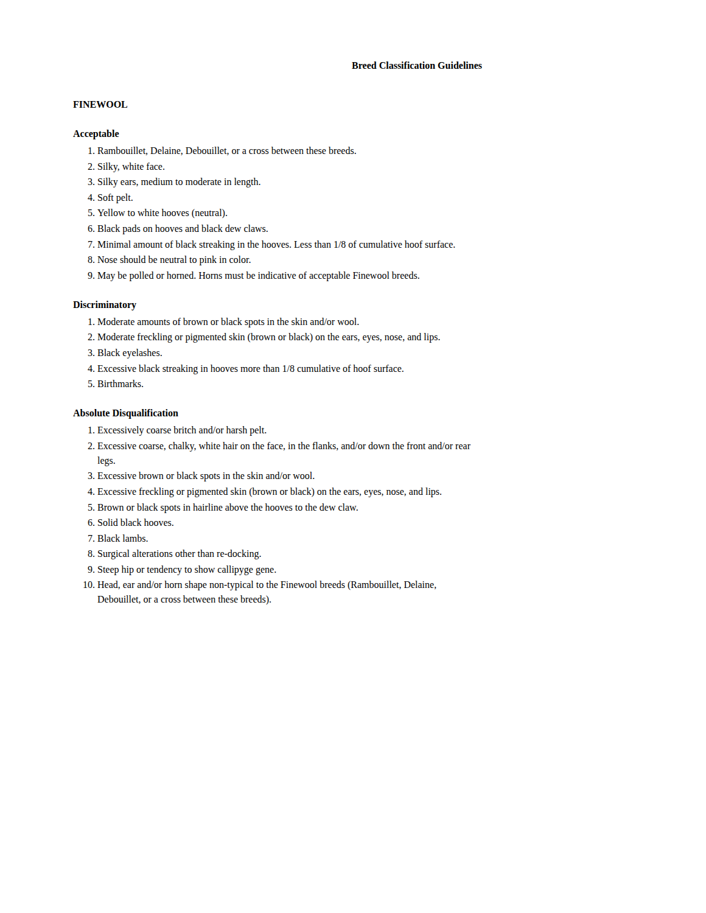Breed Classification Guidelines
FINEWOOL
Acceptable
Rambouillet, Delaine, Debouillet, or a cross between these breeds.
Silky, white face.
Silky ears, medium to moderate in length.
Soft pelt.
Yellow to white hooves (neutral).
Black pads on hooves and black dew claws.
Minimal amount of black streaking in the hooves. Less than 1/8 of cumulative hoof surface.
Nose should be neutral to pink in color.
May be polled or horned. Horns must be indicative of acceptable Finewool breeds.
Discriminatory
Moderate amounts of brown or black spots in the skin and/or wool.
Moderate freckling or pigmented skin (brown or black) on the ears, eyes, nose, and lips.
Black eyelashes.
Excessive black streaking in hooves more than 1/8 cumulative of hoof surface.
Birthmarks.
Absolute Disqualification
Excessively coarse britch and/or harsh pelt.
Excessive coarse, chalky, white hair on the face, in the flanks, and/or down the front and/or rear legs.
Excessive brown or black spots in the skin and/or wool.
Excessive freckling or pigmented skin (brown or black) on the ears, eyes, nose, and lips.
Brown or black spots in hairline above the hooves to the dew claw.
Solid black hooves.
Black lambs.
Surgical alterations other than re-docking.
Steep hip or tendency to show callipyge gene.
Head, ear and/or horn shape non-typical to the Finewool breeds (Rambouillet, Delaine, Debouillet, or a cross between these breeds).